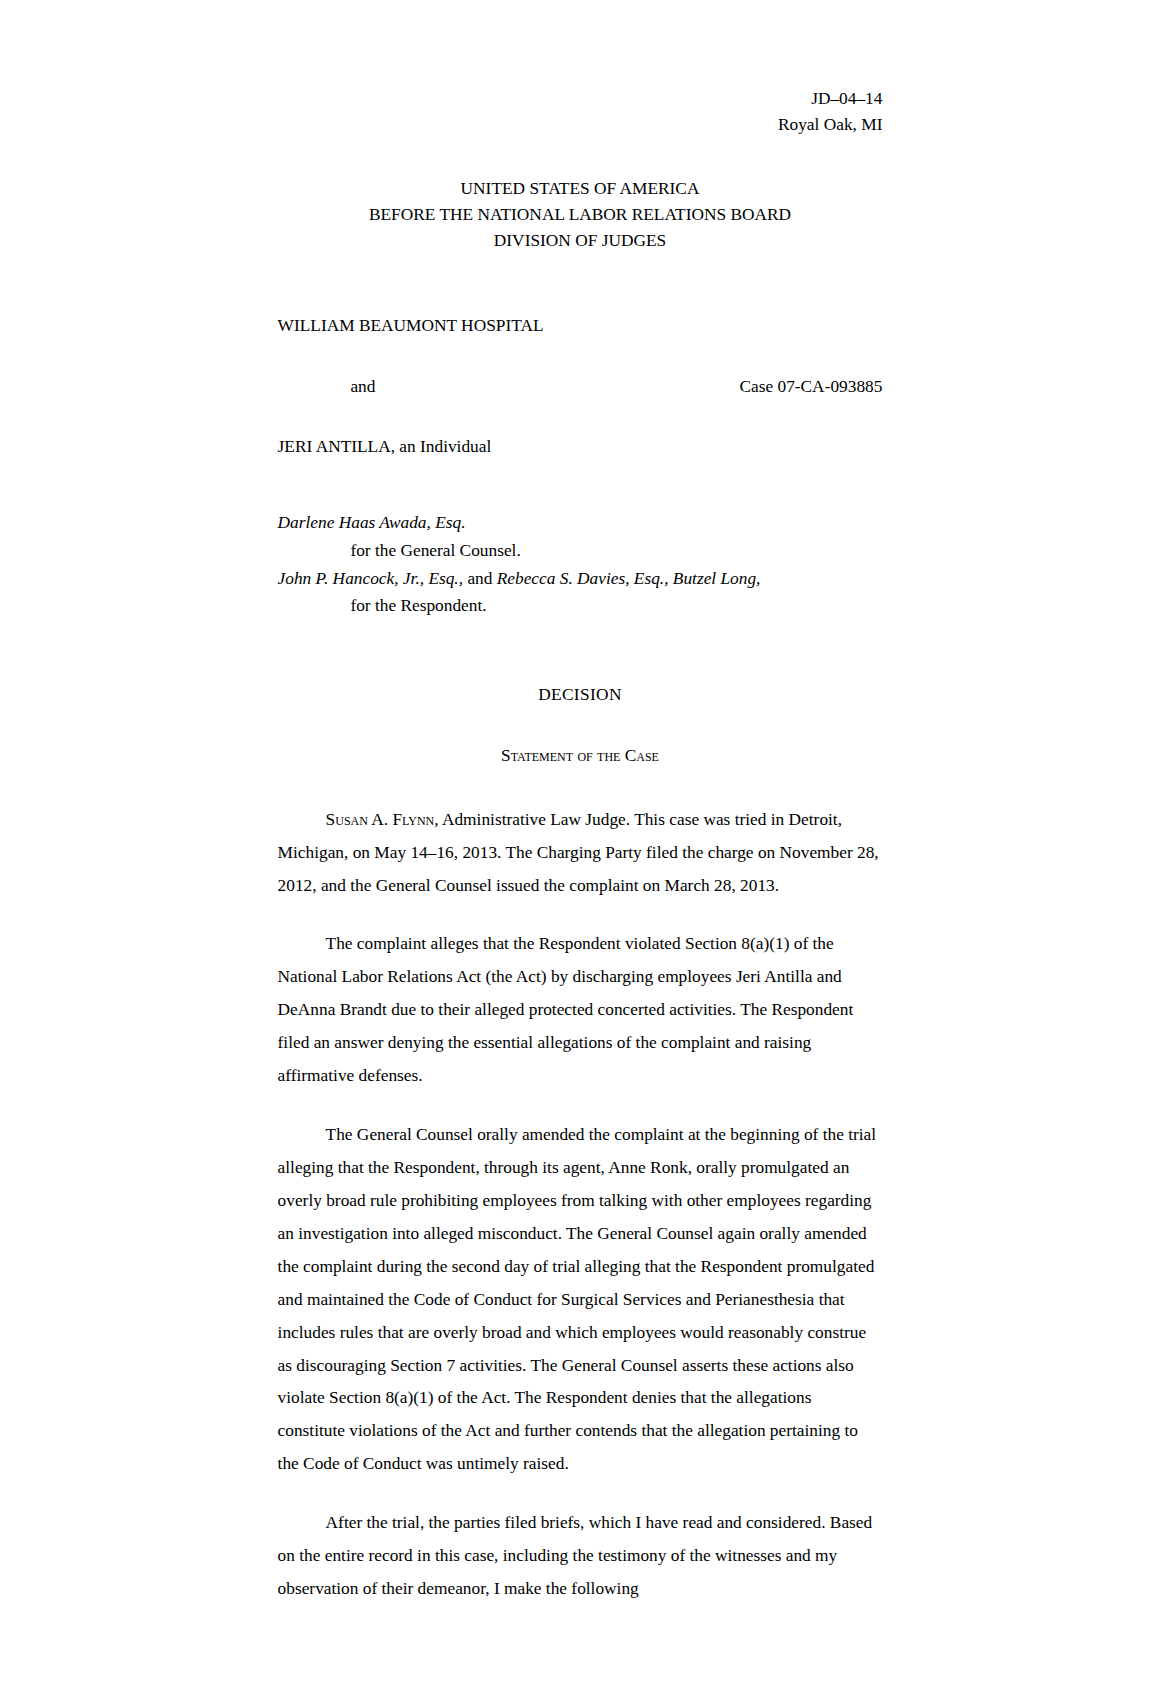JD–04–14
Royal Oak, MI
UNITED STATES OF AMERICA
BEFORE THE NATIONAL LABOR RELATIONS BOARD
DIVISION OF JUDGES
WILLIAM BEAUMONT HOSPITAL
and Case 07-CA-093885
JERI ANTILLA, an Individual
Darlene Haas Awada, Esq.
for the General Counsel. John P. Hancock, Jr., Esq., and Rebecca S. Davies, Esq., Butzel Long,
for the Respondent.
DECISION
Statement of the Case
Susan A. Flynn, Administrative Law Judge. This case was tried in Detroit, Michigan, on May 14–16, 2013. The Charging Party filed the charge on November 28, 2012, and the General Counsel issued the complaint on March 28, 2013.
The complaint alleges that the Respondent violated Section 8(a)(1) of the National Labor Relations Act (the Act) by discharging employees Jeri Antilla and DeAnna Brandt due to their alleged protected concerted activities. The Respondent filed an answer denying the essential allegations of the complaint and raising affirmative defenses.
The General Counsel orally amended the complaint at the beginning of the trial alleging that the Respondent, through its agent, Anne Ronk, orally promulgated an overly broad rule prohibiting employees from talking with other employees regarding an investigation into alleged misconduct. The General Counsel again orally amended the complaint during the second day of trial alleging that the Respondent promulgated and maintained the Code of Conduct for Surgical Services and Perianesthesia that includes rules that are overly broad and which employees would reasonably construe as discouraging Section 7 activities. The General Counsel asserts these actions also violate Section 8(a)(1) of the Act. The Respondent denies that the allegations constitute violations of the Act and further contends that the allegation pertaining to the Code of Conduct was untimely raised.
After the trial, the parties filed briefs, which I have read and considered. Based on the entire record in this case, including the testimony of the witnesses and my observation of their demeanor, I make the following